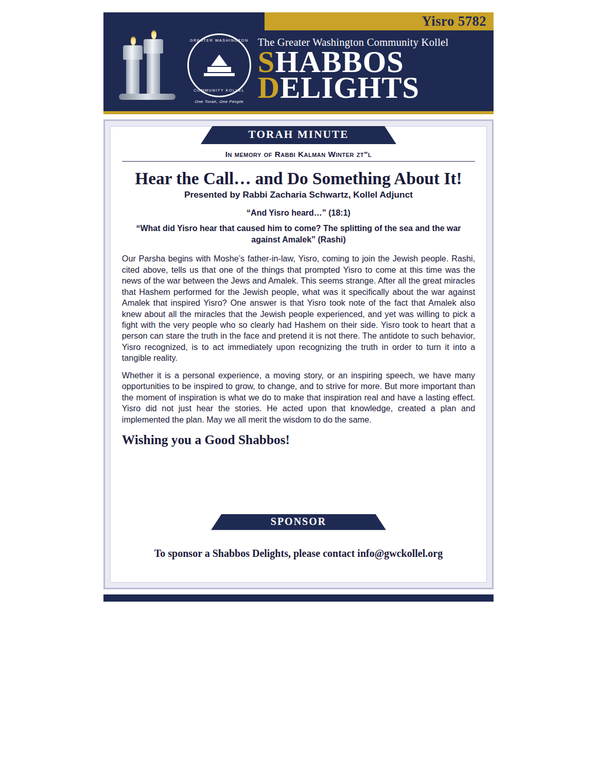Yisro 5782
Greater Washington
Community Kollel
One Torah, One People
The Greater Washington Community Kollel
SHABBOS DELIGHTS
Torah Minute
In memory of Rabbi Kalman Winter zt"l
Hear the Call… and Do Something About It!
Presented by Rabbi Zacharia Schwartz, Kollel Adjunct
“And Yisro heard…” (18:1)
“What did Yisro hear that caused him to come? The splitting of the sea and the war against Amalek” (Rashi)
Our Parsha begins with Moshe’s father-in-law, Yisro, coming to join the Jewish people. Rashi, cited above, tells us that one of the things that prompted Yisro to come at this time was the news of the war between the Jews and Amalek. This seems strange. After all the great miracles that Hashem performed for the Jewish people, what was it specifically about the war against Amalek that inspired Yisro? One answer is that Yisro took note of the fact that Amalek also knew about all the miracles that the Jewish people experienced, and yet was willing to pick a fight with the very people who so clearly had Hashem on their side. Yisro took to heart that a person can stare the truth in the face and pretend it is not there. The antidote to such behavior, Yisro recognized, is to act immediately upon recognizing the truth in order to turn it into a tangible reality.
Whether it is a personal experience, a moving story, or an inspiring speech, we have many opportunities to be inspired to grow, to change, and to strive for more. But more important than the moment of inspiration is what we do to make that inspiration real and have a lasting effect. Yisro did not just hear the stories. He acted upon that knowledge, created a plan and implemented the plan. May we all merit the wisdom to do the same.
Wishing you a Good Shabbos!
Sponsor
To sponsor a Shabbos Delights, please contact info@gwckollel.org